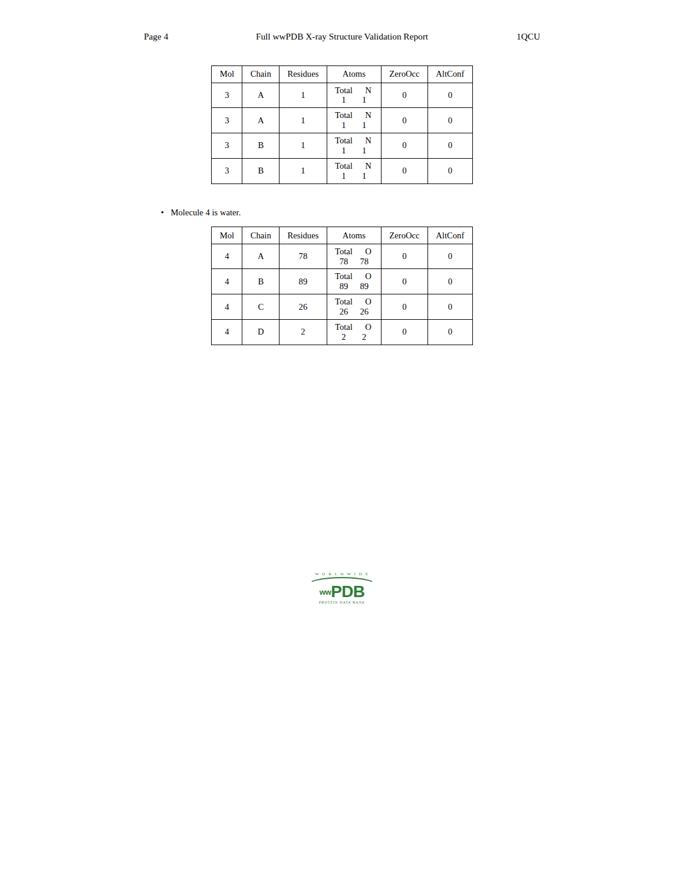Page 4
Full wwPDB X-ray Structure Validation Report
1QCU
| Mol | Chain | Residues | Atoms | ZeroOcc | AltConf |
| --- | --- | --- | --- | --- | --- |
| 3 | A | 1 | Total N 1 1 | 0 | 0 |
| 3 | A | 1 | Total N 1 1 | 0 | 0 |
| 3 | B | 1 | Total N 1 1 | 0 | 0 |
| 3 | B | 1 | Total N 1 1 | 0 | 0 |
•Molecule 4 is water.
| Mol | Chain | Residues | Atoms | ZeroOcc | AltConf |
| --- | --- | --- | --- | --- | --- |
| 4 | A | 78 | Total O 78 78 | 0 | 0 |
| 4 | B | 89 | Total O 89 89 | 0 | 0 |
| 4 | C | 26 | Total O 26 26 | 0 | 0 |
| 4 | D | 2 | Total O 2 2 | 0 | 0 |
W O R L D W I D E
ww PDB
PROTEIN DATA BANK